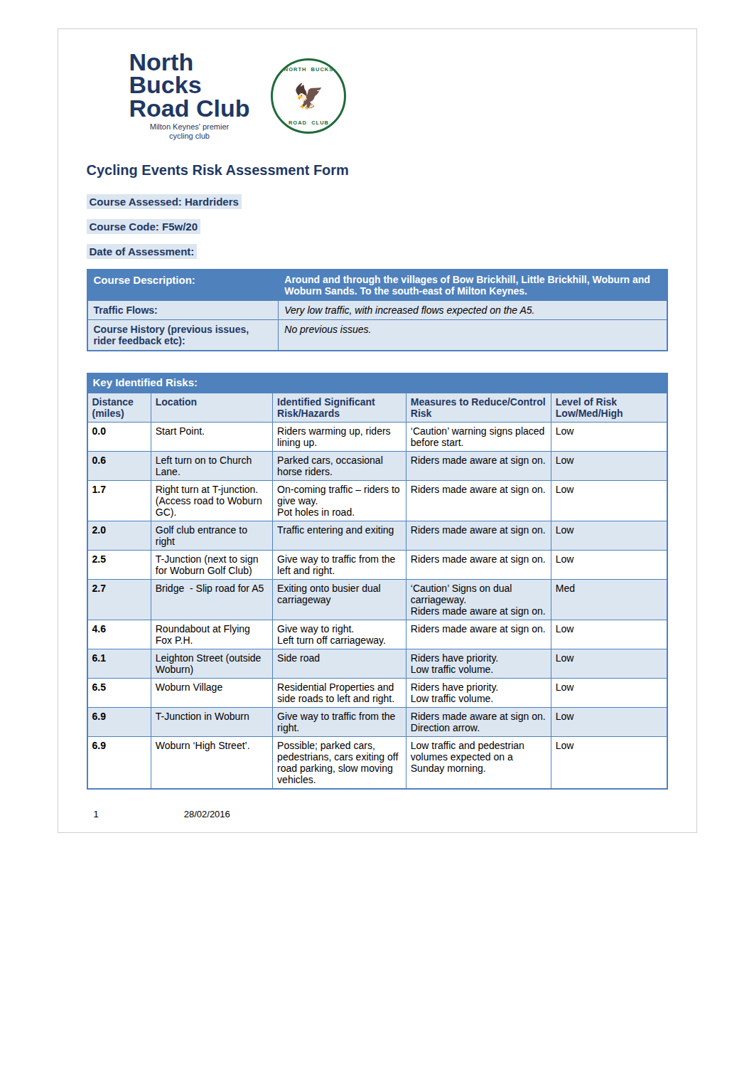North
Bucks
Road Club Milton Keynes' premier
cycling club
NORTH BUCKS 🦅 ROAD CLUB
Cycling Events Risk Assessment Form
Course Assessed: Hardriders
Course Code: F5w/20
Date of Assessment:
| Course Description: | Around and through the villages of Bow Brickhill, Little Brickhill, Woburn and Woburn Sands. To the south-east of Milton Keynes. |
| Traffic Flows: | Very low traffic, with increased flows expected on the A5. |
| Course History (previous issues, rider feedback etc): | No previous issues. |
Key Identified Risks:
| Distance (miles) | Location | Identified Significant Risk/Hazards | Measures to Reduce/Control Risk | Level of Risk Low/Med/High |
| --- | --- | --- | --- | --- |
| 0.0 | Start Point. | Riders warming up, riders lining up. | ‘Caution’ warning signs placed before start. | Low |
| 0.6 | Left turn on to Church Lane. | Parked cars, occasional horse riders. | Riders made aware at sign on. | Low |
| 1.7 | Right turn at T-junction. (Access road to Woburn GC). | On-coming traffic – riders to give way. Pot holes in road. | Riders made aware at sign on. | Low |
| 2.0 | Golf club entrance to right | Traffic entering and exiting | Riders made aware at sign on. | Low |
| 2.5 | T-Junction (next to sign for Woburn Golf Club) | Give way to traffic from the left and right. | Riders made aware at sign on. | Low |
| 2.7 | Bridge - Slip road for A5 | Exiting onto busier dual carriageway | ‘Caution’ Signs on dual carriageway. Riders made aware at sign on. | Med |
| 4.6 | Roundabout at Flying Fox P.H. | Give way to right. Left turn off carriageway. | Riders made aware at sign on. | Low |
| 6.1 | Leighton Street (outside Woburn) | Side road | Riders have priority. Low traffic volume. | Low |
| 6.5 | Woburn Village | Residential Properties and side roads to left and right. | Riders have priority. Low traffic volume. | Low |
| 6.9 | T-Junction in Woburn | Give way to traffic from the right. | Riders made aware at sign on. Direction arrow. | Low |
| 6.9 | Woburn ‘High Street’. | Possible; parked cars, pedestrians, cars exiting off road parking, slow moving vehicles. | Low traffic and pedestrian volumes expected on a Sunday morning. | Low |
1 28/02/2016